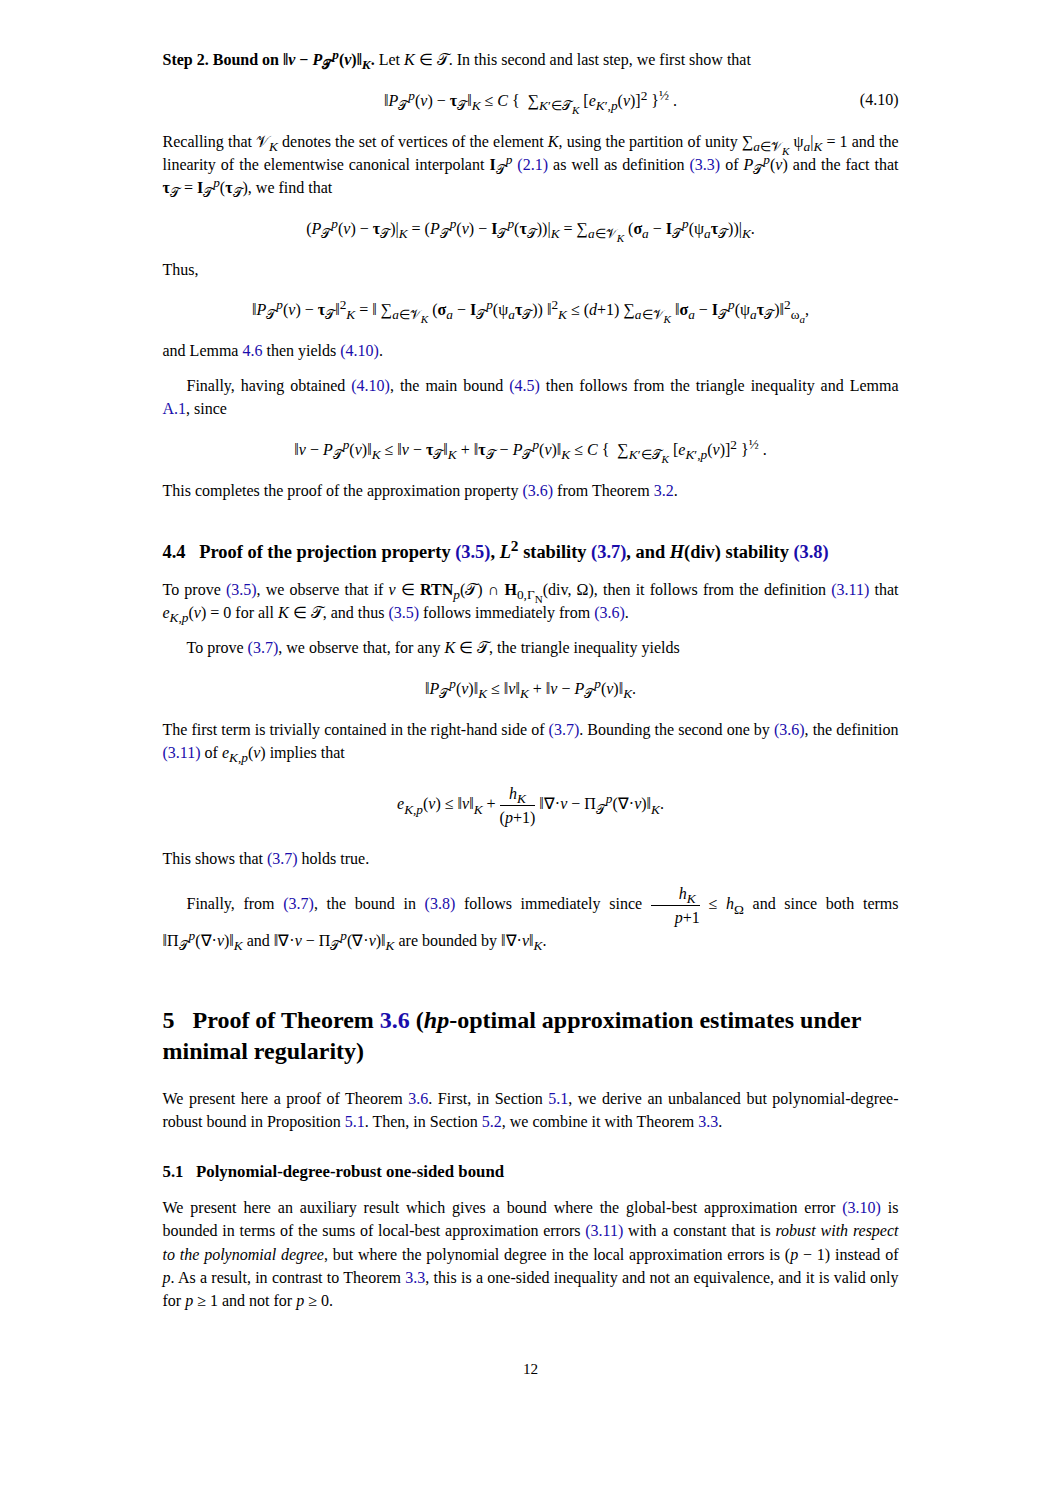Step 2. Bound on ‖v − P𝒯p(v)‖K. Let K ∈ 𝒯. In this second and last step, we first show that
‖P𝒯p(v) − τ𝒯‖K ≤ C { ∑K′∈𝒯K [eK′,p(v)]2 }½ . (4.10)
Recalling that 𝒱K denotes the set of vertices of the element K, using the partition of unity ∑a∈𝒱K ψa|K = 1 and the linearity of the elementwise canonical interpolant I𝒯p (2.1) as well as definition (3.3) of P𝒯p(v) and the fact that τ𝒯 = I𝒯p(τ𝒯), we find that
(P𝒯p(v) − τ𝒯)|K = (P𝒯p(v) − I𝒯p(τ𝒯))|K = ∑a∈𝒱K (σa − I𝒯p(ψaτ𝒯))|K.
Thus,
‖P𝒯p(v) − τ𝒯‖2K = ‖ ∑a∈𝒱K (σa − I𝒯p(ψaτ𝒯)) ‖2K ≤ (d+1) ∑a∈𝒱K ‖σa − I𝒯p(ψaτ𝒯)‖2ωa,
and Lemma 4.6 then yields (4.10).
Finally, having obtained (4.10), the main bound (4.5) then follows from the triangle inequality and Lemma A.1, since
‖v − P𝒯p(v)‖K ≤ ‖v − τ𝒯‖K + ‖τ𝒯 − P𝒯p(v)‖K ≤ C { ∑K′∈𝒯K [eK′,p(v)]2 }½ .
This completes the proof of the approximation property (3.6) from Theorem 3.2.
4.4 Proof of the projection property (3.5), L2 stability (3.7), and H(div) stability (3.8)
To prove (3.5), we observe that if v ∈ RTNp(𝒯) ∩ H0,ΓN(div, Ω), then it follows from the definition (3.11) that eK,p(v) = 0 for all K ∈ 𝒯, and thus (3.5) follows immediately from (3.6).
To prove (3.7), we observe that, for any K ∈ 𝒯, the triangle inequality yields
‖P𝒯p(v)‖K ≤ ‖v‖K + ‖v − P𝒯p(v)‖K.
The first term is trivially contained in the right-hand side of (3.7). Bounding the second one by (3.6), the definition (3.11) of eK,p(v) implies that
eK,p(v) ≤ ‖v‖K + hK(p+1) ‖∇·v − Π𝒯p(∇·v)‖K.
This shows that (3.7) holds true.
Finally, from (3.7), the bound in (3.8) follows immediately since hK p+1 ≤ hΩ and since both terms ‖Π𝒯p(∇·v)‖K and ‖∇·v − Π𝒯p(∇·v)‖K are bounded by ‖∇·v‖K.
5 Proof of Theorem 3.6 (hp-optimal approximation estimates under minimal regularity)
We present here a proof of Theorem 3.6. First, in Section 5.1, we derive an unbalanced but polynomial-degree-robust bound in Proposition 5.1. Then, in Section 5.2, we combine it with Theorem 3.3.
5.1 Polynomial-degree-robust one-sided bound
We present here an auxiliary result which gives a bound where the global-best approximation error (3.10) is bounded in terms of the sums of local-best approximation errors (3.11) with a constant that is robust with respect to the polynomial degree, but where the polynomial degree in the local approximation errors is (p − 1) instead of p. As a result, in contrast to Theorem 3.3, this is a one-sided inequality and not an equivalence, and it is valid only for p ≥ 1 and not for p ≥ 0.
12